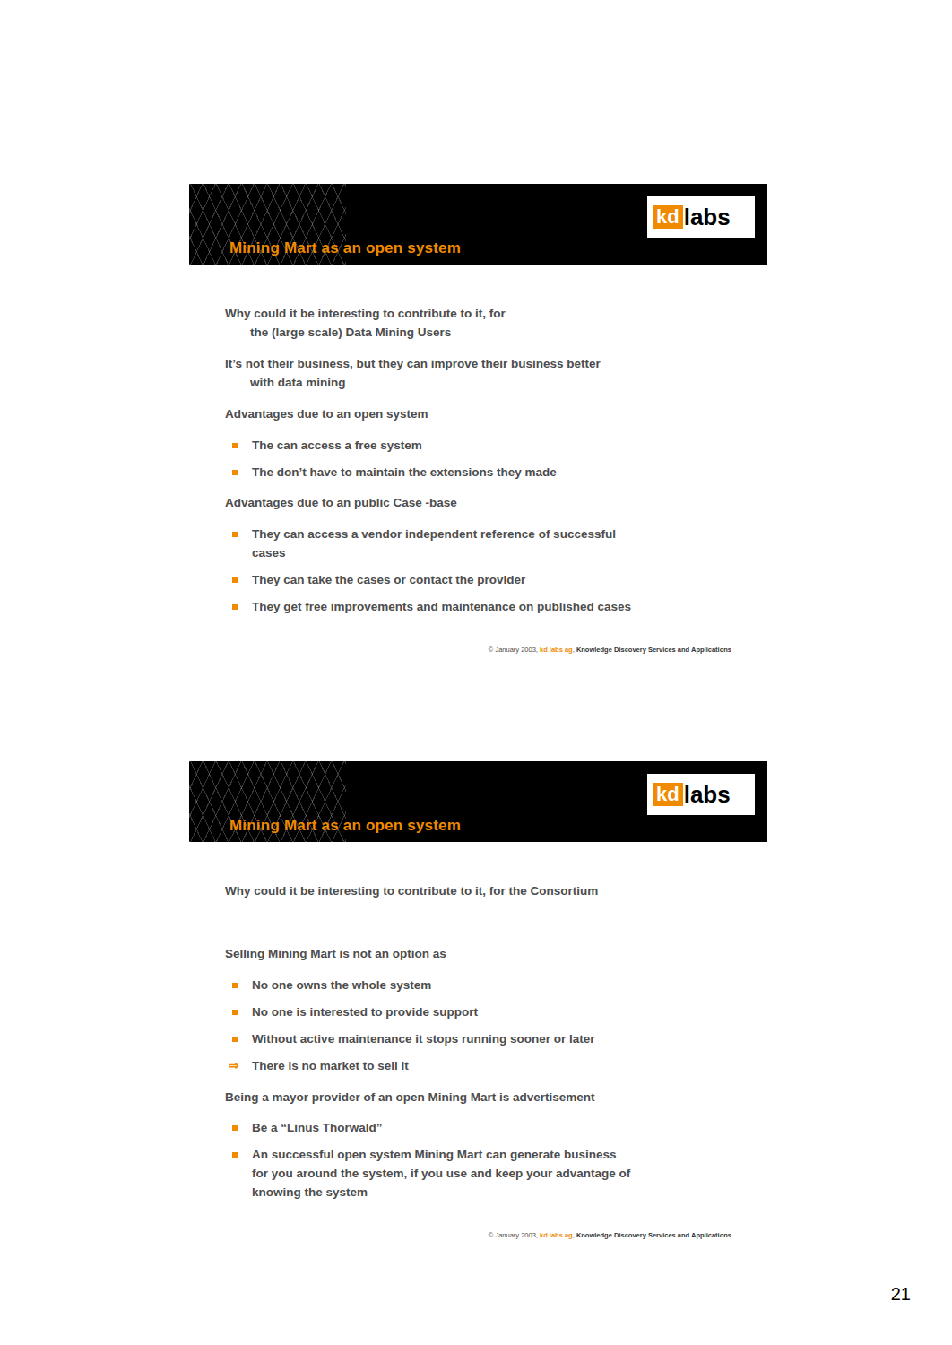Mining Mart as an open system
kd labs
Why could it be interesting to contribute to it, forthe (large scale) Data Mining Users
It’s not their business, but they can improve their business betterwith data mining
Advantages due to an open system
The can access a free system
The don’t have to maintain the extensions they made
Advantages due to an public Case -base
They can access a vendor independent reference of successfulcases
They can take the cases or contact the provider
They get free improvements and maintenance on published cases
© January 2003, kd labs ag, Knowledge Discovery Services and Applications
Mining Mart as an open system
kd labs
Why could it be interesting to contribute to it, for the Consortium
Selling Mining Mart is not an option as
No one owns the whole system
No one is interested to provide support
Without active maintenance it stops running sooner or later
There is no market to sell it
Being a mayor provider of an open Mining Mart is advertisement
Be a “Linus Thorwald”
An successful open system Mining Mart can generate businessfor you around the system, if you use and keep your advantage of knowing the system
© January 2003, kd labs ag, Knowledge Discovery Services and Applications
21